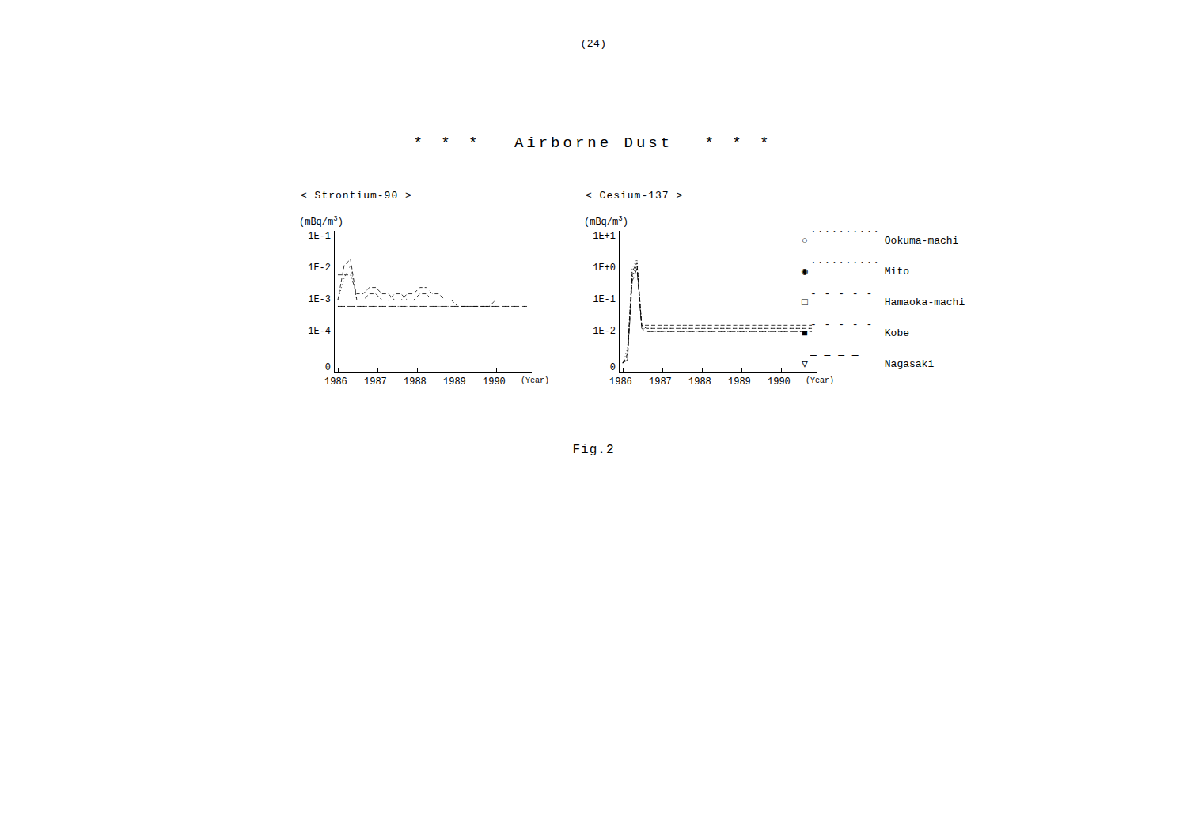(24)
* * * Airborne Dust * * *
< Strontium-90 >
(mBq/m3)
1E-1 1E-2 1E-3 1E-4 0
1986 1987 1988 1989 1990 (Year)
< Cesium-137 >
(mBq/m3)
1E+1 1E+0 1E-1 1E-2 0
1986 1987 1988 1989 1990 (Year)
○·················· Ookuma-machi
◉·················· Mito
□- - - - - - - - Hamaoka-machi
■- - - - - - - - Kobe
▽— — — — Nagasaki
Fig.2